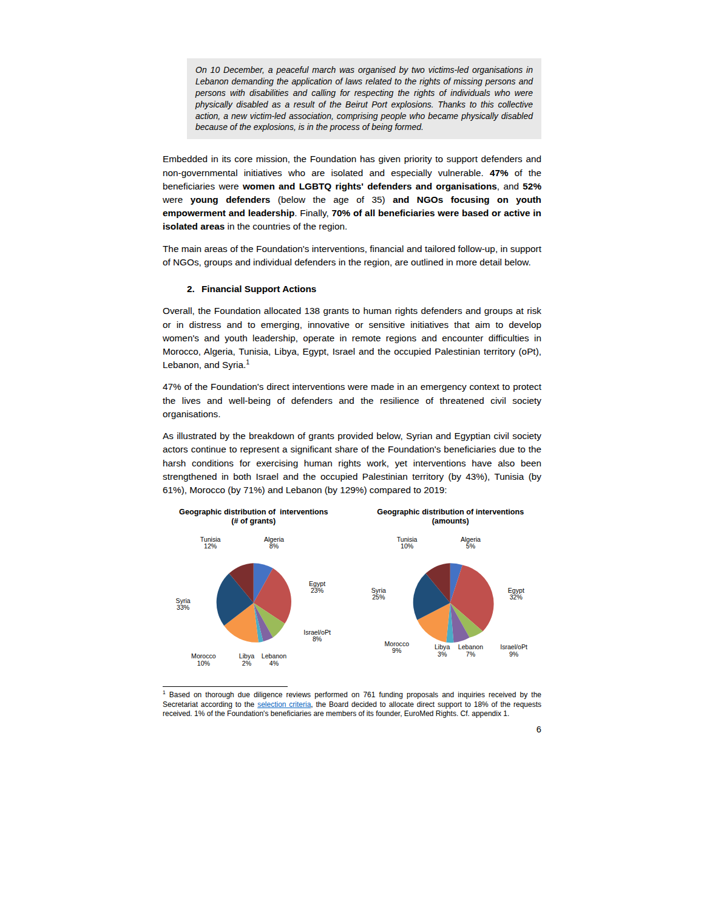On 10 December, a peaceful march was organised by two victims-led organisations in Lebanon demanding the application of laws related to the rights of missing persons and persons with disabilities and calling for respecting the rights of individuals who were physically disabled as a result of the Beirut Port explosions. Thanks to this collective action, a new victim-led association, comprising people who became physically disabled because of the explosions, is in the process of being formed.
Embedded in its core mission, the Foundation has given priority to support defenders and non-governmental initiatives who are isolated and especially vulnerable. 47% of the beneficiaries were women and LGBTQ rights' defenders and organisations, and 52% were young defenders (below the age of 35) and NGOs focusing on youth empowerment and leadership. Finally, 70% of all beneficiaries were based or active in isolated areas in the countries of the region.
The main areas of the Foundation's interventions, financial and tailored follow-up, in support of NGOs, groups and individual defenders in the region, are outlined in more detail below.
2. Financial Support Actions
Overall, the Foundation allocated 138 grants to human rights defenders and groups at risk or in distress and to emerging, innovative or sensitive initiatives that aim to develop women's and youth leadership, operate in remote regions and encounter difficulties in Morocco, Algeria, Tunisia, Libya, Egypt, Israel and the occupied Palestinian territory (oPt), Lebanon, and Syria.1
47% of the Foundation's direct interventions were made in an emergency context to protect the lives and well-being of defenders and the resilience of threatened civil society organisations.
As illustrated by the breakdown of grants provided below, Syrian and Egyptian civil society actors continue to represent a significant share of the Foundation's beneficiaries due to the harsh conditions for exercising human rights work, yet interventions have also been strengthened in both Israel and the occupied Palestinian territory (by 43%), Tunisia (by 61%), Morocco (by 71%) and Lebanon (by 129%) compared to 2019:
Geographic distribution of interventions
(# of grants)
Algeria 8% Egypt 23% Israel/oPt 8% Lebanon 4% Libya 2% Morocco 10% Syria 33% Tunisia 12%
Geographic distribution of interventions
(amounts)
Algeria 5% Egypt 32% Israel/oPt 9% Lebanon 7% Libya 3% Morocco 9% Syria 25% Tunisia 10%
1 Based on thorough due diligence reviews performed on 761 funding proposals and inquiries received by the Secretariat according to the selection criteria, the Board decided to allocate direct support to 18% of the requests received. 1% of the Foundation's beneficiaries are members of its founder, EuroMed Rights. Cf. appendix 1.
6